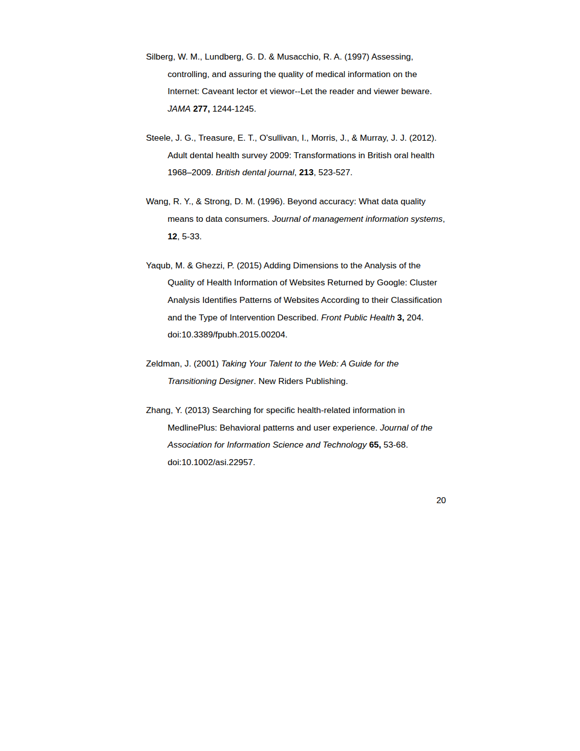Silberg, W. M., Lundberg, G. D. & Musacchio, R. A. (1997) Assessing, controlling, and assuring the quality of medical information on the Internet: Caveant lector et viewor--Let the reader and viewer beware. JAMA 277, 1244-1245.
Steele, J. G., Treasure, E. T., O'sullivan, I., Morris, J., & Murray, J. J. (2012). Adult dental health survey 2009: Transformations in British oral health 1968–2009. British dental journal, 213, 523-527.
Wang, R. Y., & Strong, D. M. (1996). Beyond accuracy: What data quality means to data consumers. Journal of management information systems, 12, 5-33.
Yaqub, M. & Ghezzi, P. (2015) Adding Dimensions to the Analysis of the Quality of Health Information of Websites Returned by Google: Cluster Analysis Identifies Patterns of Websites According to their Classification and the Type of Intervention Described. Front Public Health 3, 204. doi:10.3389/fpubh.2015.00204.
Zeldman, J. (2001) Taking Your Talent to the Web: A Guide for the Transitioning Designer. New Riders Publishing.
Zhang, Y. (2013) Searching for specific health-related information in MedlinePlus: Behavioral patterns and user experience. Journal of the Association for Information Science and Technology 65, 53-68. doi:10.1002/asi.22957.
20